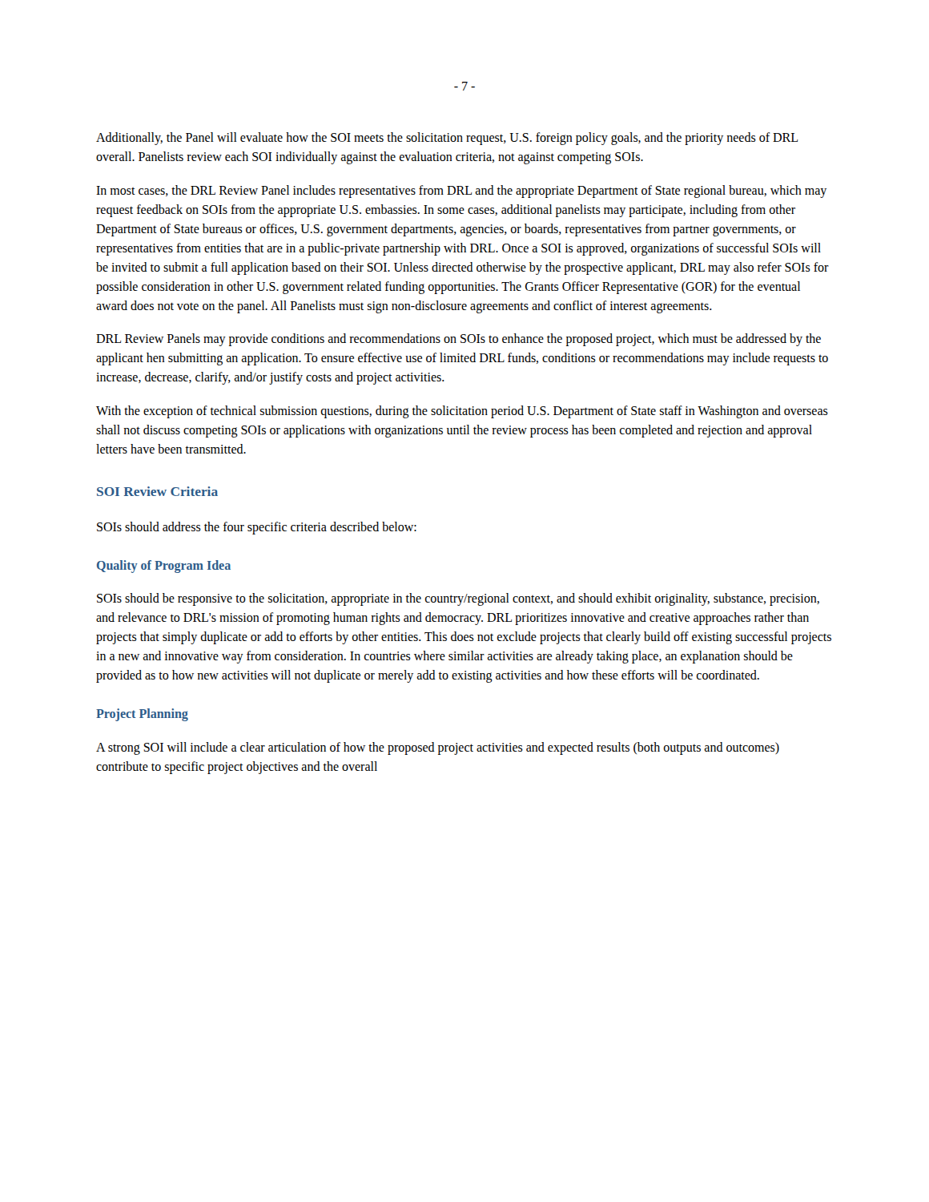- 7 -
Additionally, the Panel will evaluate how the SOI meets the solicitation request, U.S. foreign policy goals, and the priority needs of DRL overall. Panelists review each SOI individually against the evaluation criteria, not against competing SOIs.
In most cases, the DRL Review Panel includes representatives from DRL and the appropriate Department of State regional bureau, which may request feedback on SOIs from the appropriate U.S. embassies. In some cases, additional panelists may participate, including from other Department of State bureaus or offices, U.S. government departments, agencies, or boards, representatives from partner governments, or representatives from entities that are in a public-private partnership with DRL. Once a SOI is approved, organizations of successful SOIs will be invited to submit a full application based on their SOI. Unless directed otherwise by the prospective applicant, DRL may also refer SOIs for possible consideration in other U.S. government related funding opportunities. The Grants Officer Representative (GOR) for the eventual award does not vote on the panel. All Panelists must sign non-disclosure agreements and conflict of interest agreements.
DRL Review Panels may provide conditions and recommendations on SOIs to enhance the proposed project, which must be addressed by the applicant hen submitting an application. To ensure effective use of limited DRL funds, conditions or recommendations may include requests to increase, decrease, clarify, and/or justify costs and project activities.
With the exception of technical submission questions, during the solicitation period U.S. Department of State staff in Washington and overseas shall not discuss competing SOIs or applications with organizations until the review process has been completed and rejection and approval letters have been transmitted.
SOI Review Criteria
SOIs should address the four specific criteria described below:
Quality of Program Idea
SOIs should be responsive to the solicitation, appropriate in the country/regional context, and should exhibit originality, substance, precision, and relevance to DRL's mission of promoting human rights and democracy. DRL prioritizes innovative and creative approaches rather than projects that simply duplicate or add to efforts by other entities. This does not exclude projects that clearly build off existing successful projects in a new and innovative way from consideration. In countries where similar activities are already taking place, an explanation should be provided as to how new activities will not duplicate or merely add to existing activities and how these efforts will be coordinated.
Project Planning
A strong SOI will include a clear articulation of how the proposed project activities and expected results (both outputs and outcomes) contribute to specific project objectives and the overall